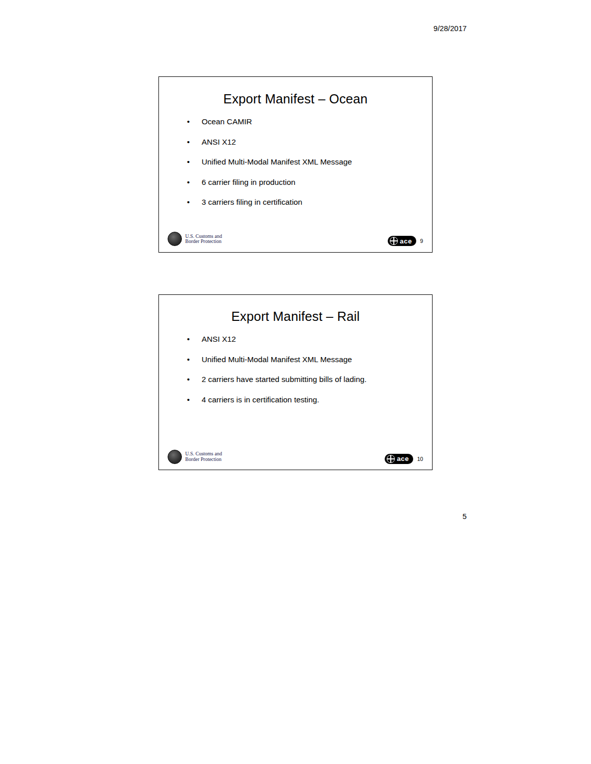9/28/2017
Export Manifest – Ocean
Ocean CAMIR
ANSI X12
Unified Multi-Modal Manifest XML Message
6 carrier filing in production
3 carriers filing in certification
U.S. Customs and Border Protection
ace 9
Export Manifest – Rail
ANSI X12
Unified Multi-Modal Manifest XML Message
2 carriers have started submitting bills of lading.
4 carriers is in certification testing.
U.S. Customs and Border Protection
ace 10
5